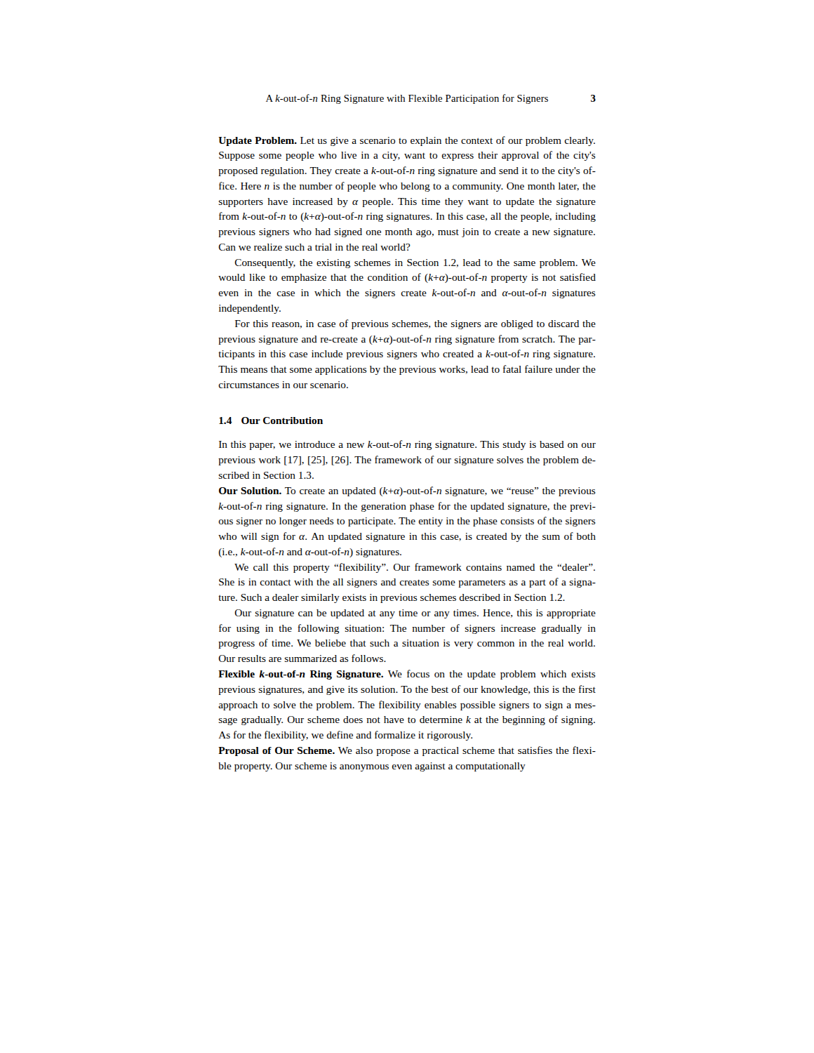A k-out-of-n Ring Signature with Flexible Participation for Signers 3
Update Problem. Let us give a scenario to explain the context of our problem clearly. Suppose some people who live in a city, want to express their approval of the city's proposed regulation. They create a k-out-of-n ring signature and send it to the city's office. Here n is the number of people who belong to a community. One month later, the supporters have increased by α people. This time they want to update the signature from k-out-of-n to (k+α)-out-of-n ring signatures. In this case, all the people, including previous signers who had signed one month ago, must join to create a new signature. Can we realize such a trial in the real world?
Consequently, the existing schemes in Section 1.2, lead to the same problem. We would like to emphasize that the condition of (k+α)-out-of-n property is not satisfied even in the case in which the signers create k-out-of-n and α-out-of-n signatures independently.
For this reason, in case of previous schemes, the signers are obliged to discard the previous signature and re-create a (k+α)-out-of-n ring signature from scratch. The participants in this case include previous signers who created a k-out-of-n ring signature. This means that some applications by the previous works, lead to fatal failure under the circumstances in our scenario.
1.4 Our Contribution
In this paper, we introduce a new k-out-of-n ring signature. This study is based on our previous work [17], [25], [26]. The framework of our signature solves the problem described in Section 1.3.
Our Solution. To create an updated (k+α)-out-of-n signature, we “reuse” the previous k-out-of-n ring signature. In the generation phase for the updated signature, the previous signer no longer needs to participate. The entity in the phase consists of the signers who will sign for α. An updated signature in this case, is created by the sum of both (i.e., k-out-of-n and α-out-of-n) signatures.
We call this property “flexibility”. Our framework contains named the “dealer”. She is in contact with the all signers and creates some parameters as a part of a signature. Such a dealer similarly exists in previous schemes described in Section 1.2.
Our signature can be updated at any time or any times. Hence, this is appropriate for using in the following situation: The number of signers increase gradually in progress of time. We beliebe that such a situation is very common in the real world. Our results are summarized as follows.
Flexible k-out-of-n Ring Signature. We focus on the update problem which exists previous signatures, and give its solution. To the best of our knowledge, this is the first approach to solve the problem. The flexibility enables possible signers to sign a message gradually. Our scheme does not have to determine k at the beginning of signing. As for the flexibility, we define and formalize it rigorously.
Proposal of Our Scheme. We also propose a practical scheme that satisfies the flexible property. Our scheme is anonymous even against a computationally